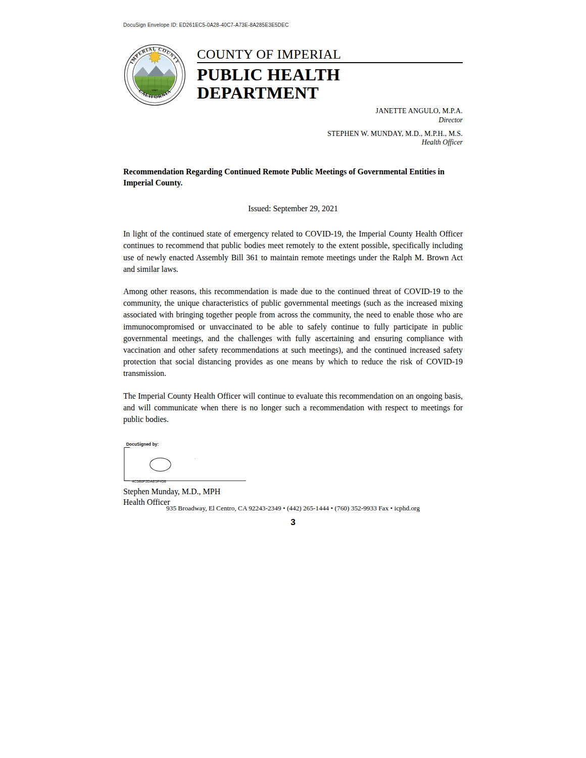DocuSign Envelope ID: ED261EC5-0A28-40C7-A73E-8A285E3E5DEC
IMPERIAL COUNTY CALIFORNIA 1907
COUNTY OF IMPERIAL
PUBLIC HEALTH DEPARTMENT
JANETTE ANGULO, M.P.A.
Director
STEPHEN W. MUNDAY, M.D., M.P.H., M.S.
Health Officer
Recommendation Regarding Continued Remote Public Meetings of Governmental Entities in Imperial County.
Issued: September 29, 2021
In light of the continued state of emergency related to COVID-19, the Imperial County Health Officer continues to recommend that public bodies meet remotely to the extent possible, specifically including use of newly enacted Assembly Bill 361 to maintain remote meetings under the Ralph M. Brown Act and similar laws.
Among other reasons, this recommendation is made due to the continued threat of COVID-19 to the community, the unique characteristics of public governmental meetings (such as the increased mixing associated with bringing together people from across the community, the need to enable those who are immunocompromised or unvaccinated to be able to safely continue to fully participate in public governmental meetings, and the challenges with fully ascertaining and ensuring compliance with vaccination and other safety recommendations at such meetings), and the continued increased safety protection that social distancing provides as one means by which to reduce the risk of COVID-19 transmission.
The Imperial County Health Officer will continue to evaluate this recommendation on an ongoing basis, and will communicate when there is no longer such a recommendation with respect to meetings for public bodies.
DocuSigned by: 4C586F2DAE5F458 .
Stephen Munday, M.D., MPH
Health Officer
935 Broadway, El Centro, CA 92243-2349 • (442) 265-1444 • (760) 352-9933 Fax • icphd.org
3